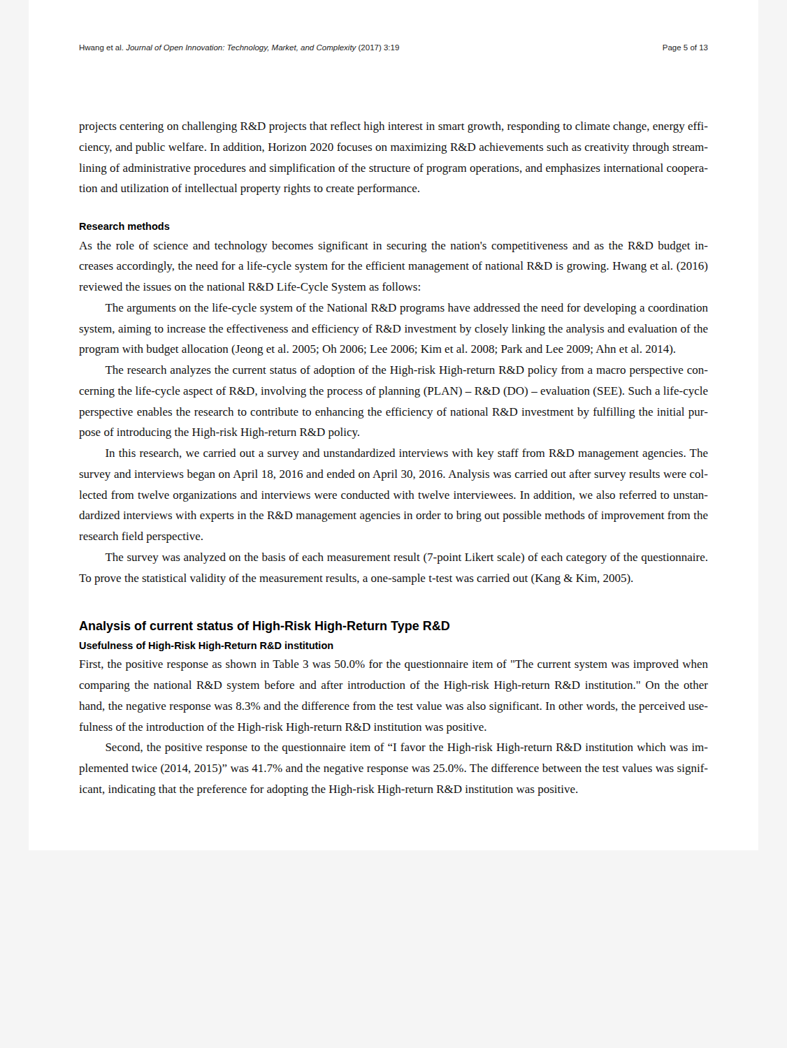Hwang et al. Journal of Open Innovation: Technology, Market, and Complexity (2017) 3:19
Page 5 of 13
projects centering on challenging R&D projects that reflect high interest in smart growth, responding to climate change, energy efficiency, and public welfare. In addition, Horizon 2020 focuses on maximizing R&D achievements such as creativity through streamlining of administrative procedures and simplification of the structure of program operations, and emphasizes international cooperation and utilization of intellectual property rights to create performance.
Research methods
As the role of science and technology becomes significant in securing the nation's competitiveness and as the R&D budget increases accordingly, the need for a life-cycle system for the efficient management of national R&D is growing. Hwang et al. (2016) reviewed the issues on the national R&D Life-Cycle System as follows:
The arguments on the life-cycle system of the National R&D programs have addressed the need for developing a coordination system, aiming to increase the effectiveness and efficiency of R&D investment by closely linking the analysis and evaluation of the program with budget allocation (Jeong et al. 2005; Oh 2006; Lee 2006; Kim et al. 2008; Park and Lee 2009; Ahn et al. 2014).
The research analyzes the current status of adoption of the High-risk High-return R&D policy from a macro perspective concerning the life-cycle aspect of R&D, involving the process of planning (PLAN) – R&D (DO) – evaluation (SEE). Such a life-cycle perspective enables the research to contribute to enhancing the efficiency of national R&D investment by fulfilling the initial purpose of introducing the High-risk High-return R&D policy.
In this research, we carried out a survey and unstandardized interviews with key staff from R&D management agencies. The survey and interviews began on April 18, 2016 and ended on April 30, 2016. Analysis was carried out after survey results were collected from twelve organizations and interviews were conducted with twelve interviewees. In addition, we also referred to unstandardized interviews with experts in the R&D management agencies in order to bring out possible methods of improvement from the research field perspective.
The survey was analyzed on the basis of each measurement result (7-point Likert scale) of each category of the questionnaire. To prove the statistical validity of the measurement results, a one-sample t-test was carried out (Kang & Kim, 2005).
Analysis of current status of High-Risk High-Return Type R&D
Usefulness of High-Risk High-Return R&D institution
First, the positive response as shown in Table 3 was 50.0% for the questionnaire item of "The current system was improved when comparing the national R&D system before and after introduction of the High-risk High-return R&D institution." On the other hand, the negative response was 8.3% and the difference from the test value was also significant. In other words, the perceived usefulness of the introduction of the High-risk High-return R&D institution was positive.
Second, the positive response to the questionnaire item of “I favor the High-risk High-return R&D institution which was implemented twice (2014, 2015)” was 41.7% and the negative response was 25.0%. The difference between the test values was significant, indicating that the preference for adopting the High-risk High-return R&D institution was positive.